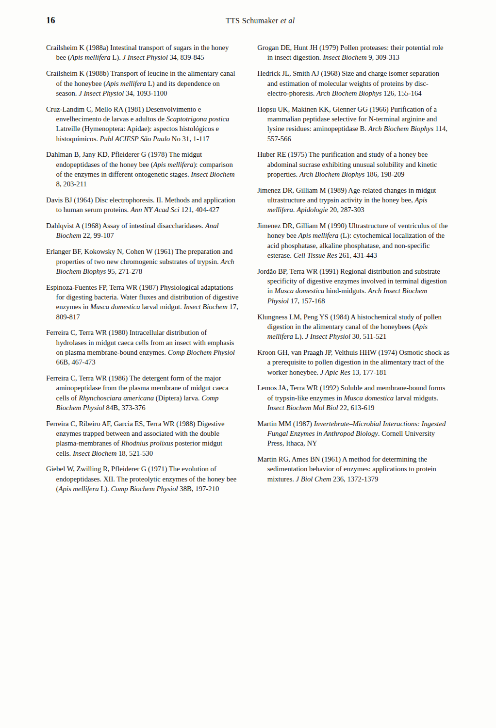16 TTS Schumaker et al
Crailsheim K (1988a) Intestinal transport of sugars in the honey bee (Apis mellifera L). J Insect Physiol 34, 839-845
Crailsheim K (1988b) Transport of leucine in the alimentary canal of the honeybee (Apis mellifera L) and its dependence on season. J Insect Physiol 34, 1093-1100
Cruz-Landim C, Mello RA (1981) Desenvolvimento e envelhecimento de larvas e adultos de Scaptotrigona postica Latreille (Hymenoptera: Apidae): aspectos histológicos e histoquímicos. Publ ACIESP São Paulo No 31, 1-117
Dahlman B, Jany KD, Pfleiderer G (1978) The midgut endopeptidases of the honey bee (Apis mellifera): comparison of the enzymes in different ontogenetic stages. Insect Biochem 8, 203-211
Davis BJ (1964) Disc electrophoresis. II. Methods and application to human serum proteins. Ann NY Acad Sci 121, 404-427
Dahlqvist A (1968) Assay of intestinal disaccharidases. Anal Biochem 22, 99-107
Erlanger BF, Kokowsky N, Cohen W (1961) The preparation and properties of two new chromogenic substrates of trypsin. Arch Biochem Biophys 95, 271-278
Espinoza-Fuentes FP, Terra WR (1987) Physiological adaptations for digesting bacteria. Water fluxes and distribution of digestive enzymes in Musca domestica larval midgut. Insect Biochem 17, 809-817
Ferreira C, Terra WR (1980) Intracellular distribution of hydrolases in midgut caeca cells from an insect with emphasis on plasma membrane-bound enzymes. Comp Biochem Physiol 66B, 467-473
Ferreira C, Terra WR (1986) The detergent form of the major aminopeptidase from the plasma membrane of midgut caeca cells of Rhynchosciara americana (Diptera) larva. Comp Biochem Physiol 84B, 373-376
Ferreira C, Ribeiro AF, Garcia ES, Terra WR (1988) Digestive enzymes trapped between and associated with the double plasma-membranes of Rhodnius prolixus posterior midgut cells. Insect Biochem 18, 521-530
Giebel W, Zwilling R, Pfleiderer G (1971) The evolution of endopeptidases. XII. The proteolytic enzymes of the honey bee (Apis mellifera L). Comp Biochem Physiol 38B, 197-210
Grogan DE, Hunt JH (1979) Pollen proteases: their potential role in insect digestion. Insect Biochem 9, 309-313
Hedrick JL, Smith AJ (1968) Size and charge isomer separation and estimation of molecular weights of proteins by disc-electro-phoresis. Arch Biochem Biophys 126, 155-164
Hopsu UK, Makinen KK, Glenner GG (1966) Purification of a mammalian peptidase selective for N-terminal arginine and lysine residues: aminopeptidase B. Arch Biochem Biophys 114, 557-566
Huber RE (1975) The purification and study of a honey bee abdominal sucrase exhibiting unusual solubility and kinetic properties. Arch Biochem Biophys 186, 198-209
Jimenez DR, Gilliam M (1989) Age-related changes in midgut ultrastructure and trypsin activity in the honey bee, Apis mellifera. Apidologie 20, 287-303
Jimenez DR, Gilliam M (1990) Ultrastructure of ventriculus of the honey bee Apis mellifera (L): cytochemical localization of the acid phosphatase, alkaline phosphatase, and non-specific esterase. Cell Tissue Res 261, 431-443
Jordão BP, Terra WR (1991) Regional distribution and substrate specificity of digestive enzymes involved in terminal digestion in Musca domestica hind-midguts. Arch Insect Biochem Physiol 17, 157-168
Klungness LM, Peng YS (1984) A histochemical study of pollen digestion in the alimentary canal of the honeybees (Apis mellifera L). J Insect Physiol 30, 511-521
Kroon GH, van Praagh JP, Velthuis HHW (1974) Osmotic shock as a prerequisite to pollen digestion in the alimentary tract of the worker honeybee. J Apic Res 13, 177-181
Lemos JA, Terra WR (1992) Soluble and membrane-bound forms of trypsin-like enzymes in Musca domestica larval midguts. Insect Biochem Mol Biol 22, 613-619
Martin MM (1987) Invertebrate–Microbial Interactions: Ingested Fungal Enzymes in Anthropod Biology. Cornell University Press, Ithaca, NY
Martin RG, Ames BN (1961) A method for determining the sedimentation behavior of enzymes: applications to protein mixtures. J Biol Chem 236, 1372-1379